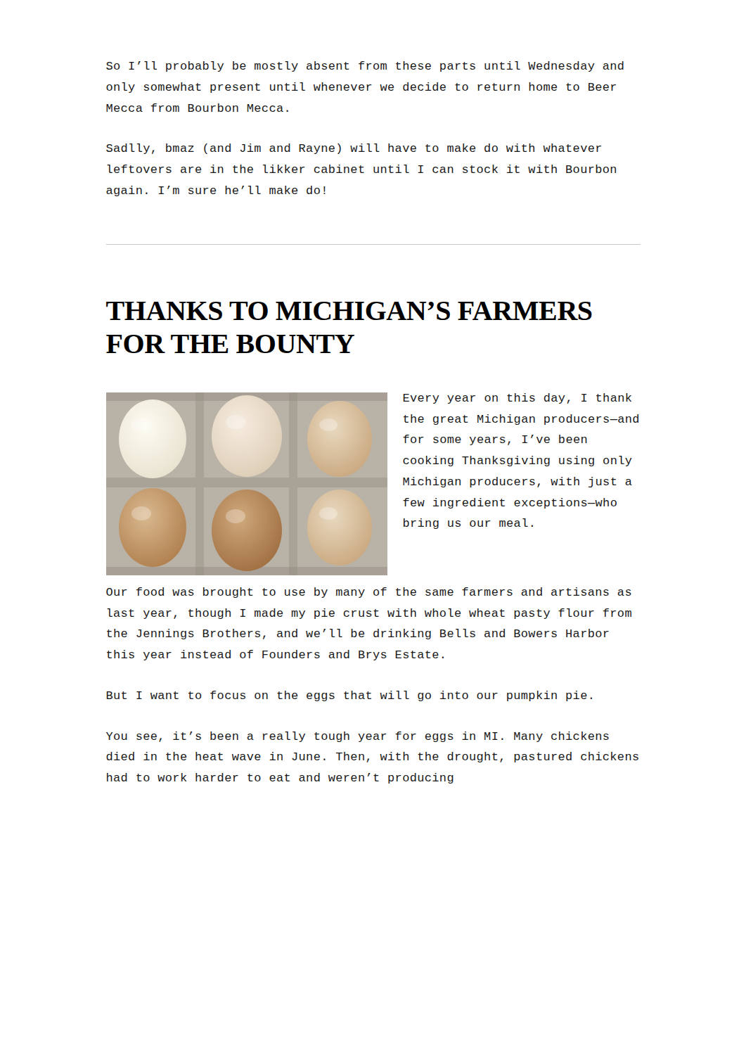So I’ll probably be mostly absent from these parts until Wednesday and only somewhat present until whenever we decide to return home to Beer Mecca from Bourbon Mecca.
Sadlly, bmaz (and Jim and Rayne) will have to make do with whatever leftovers are in the likker cabinet until I can stock it with Bourbon again. I’m sure he’ll make do!
THANKS TO MICHIGAN’S FARMERS FOR THE BOUNTY
Every year on this day, I thank the great Michigan producers—and for some years, I’ve been cooking Thanksgiving using only Michigan producers, with just a few ingredient exceptions—who bring us our meal.
Our food was brought to use by many of the same farmers and artisans as last year, though I made my pie crust with whole wheat pasty flour from the Jennings Brothers, and we’ll be drinking Bells and Bowers Harbor this year instead of Founders and Brys Estate.
But I want to focus on the eggs that will go into our pumpkin pie.
You see, it’s been a really tough year for eggs in MI. Many chickens died in the heat wave in June. Then, with the drought, pastured chickens had to work harder to eat and weren’t producing